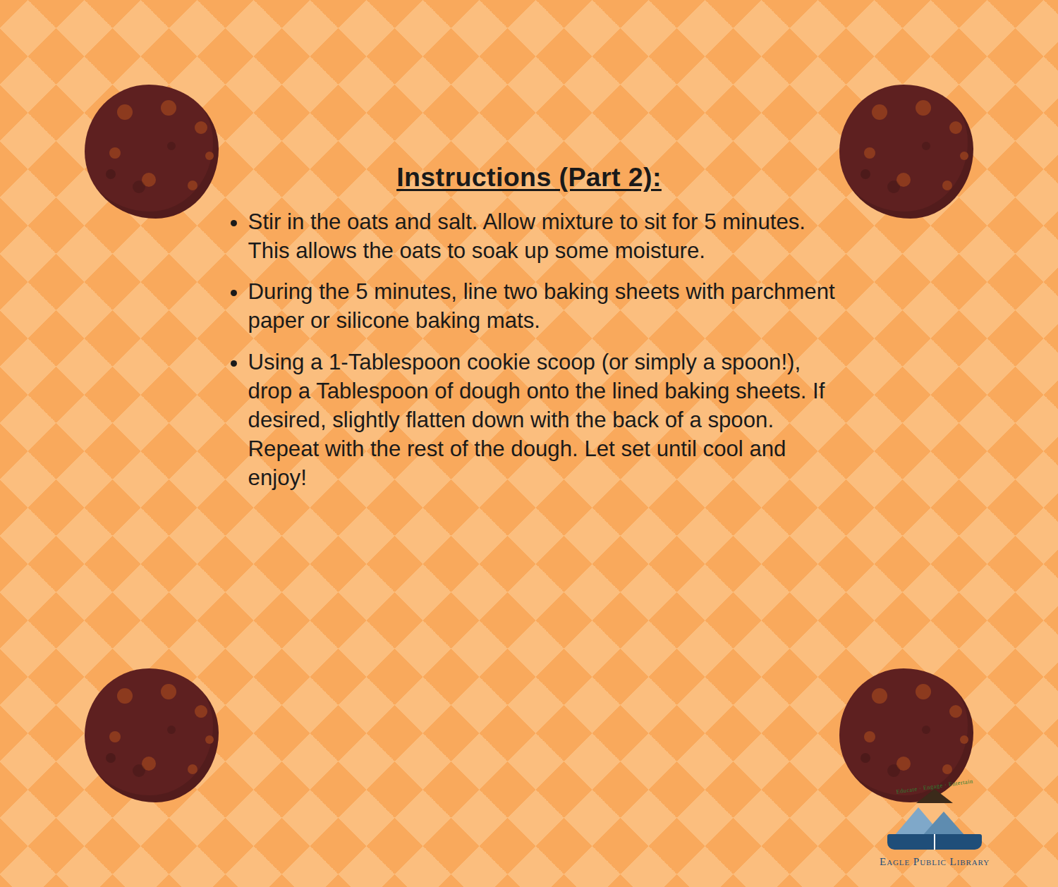Instructions (Part 2):
Stir in the oats and salt. Allow mixture to sit for 5 minutes. This allows the oats to soak up some moisture.
During the 5 minutes, line two baking sheets with parchment paper or silicone baking mats.
Using a 1-Tablespoon cookie scoop (or simply a spoon!), drop a Tablespoon of dough onto the lined baking sheets. If desired, slightly flatten down with the back of a spoon. Repeat with the rest of the dough. Let set until cool and enjoy!
Educate · Engage · Entertain
Eagle Public Library